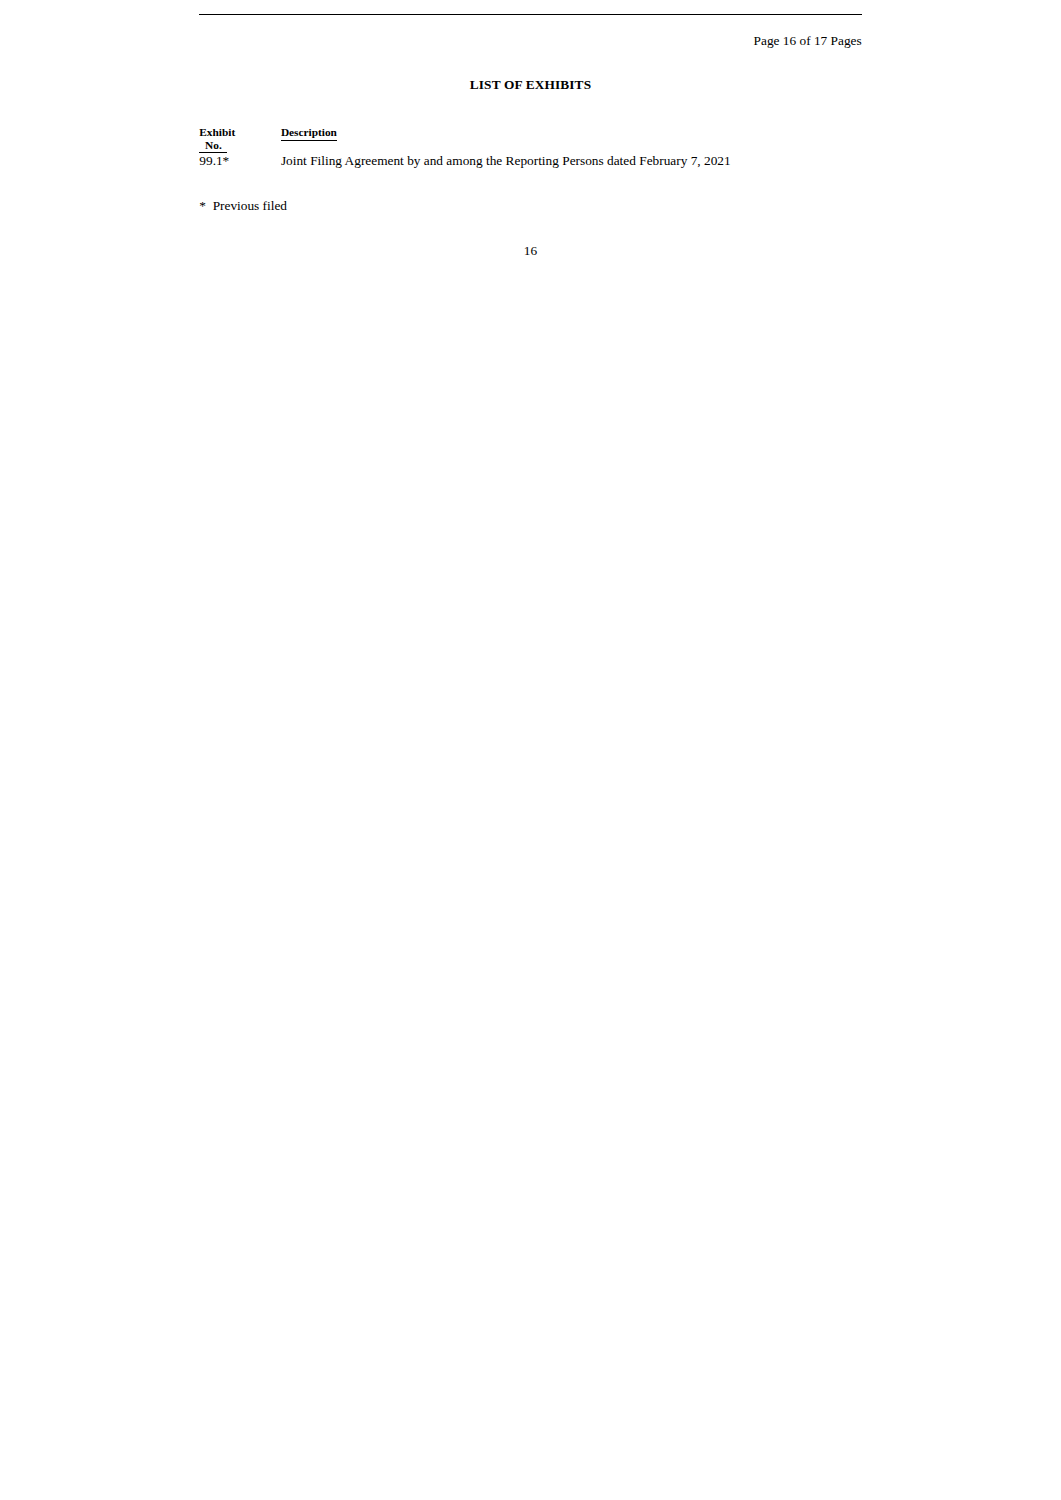Page 16 of 17 Pages
LIST OF EXHIBITS
| Exhibit No. | Description |
| --- | --- |
| 99.1* | Joint Filing Agreement by and among the Reporting Persons dated February 7, 2021 |
* Previous filed
16